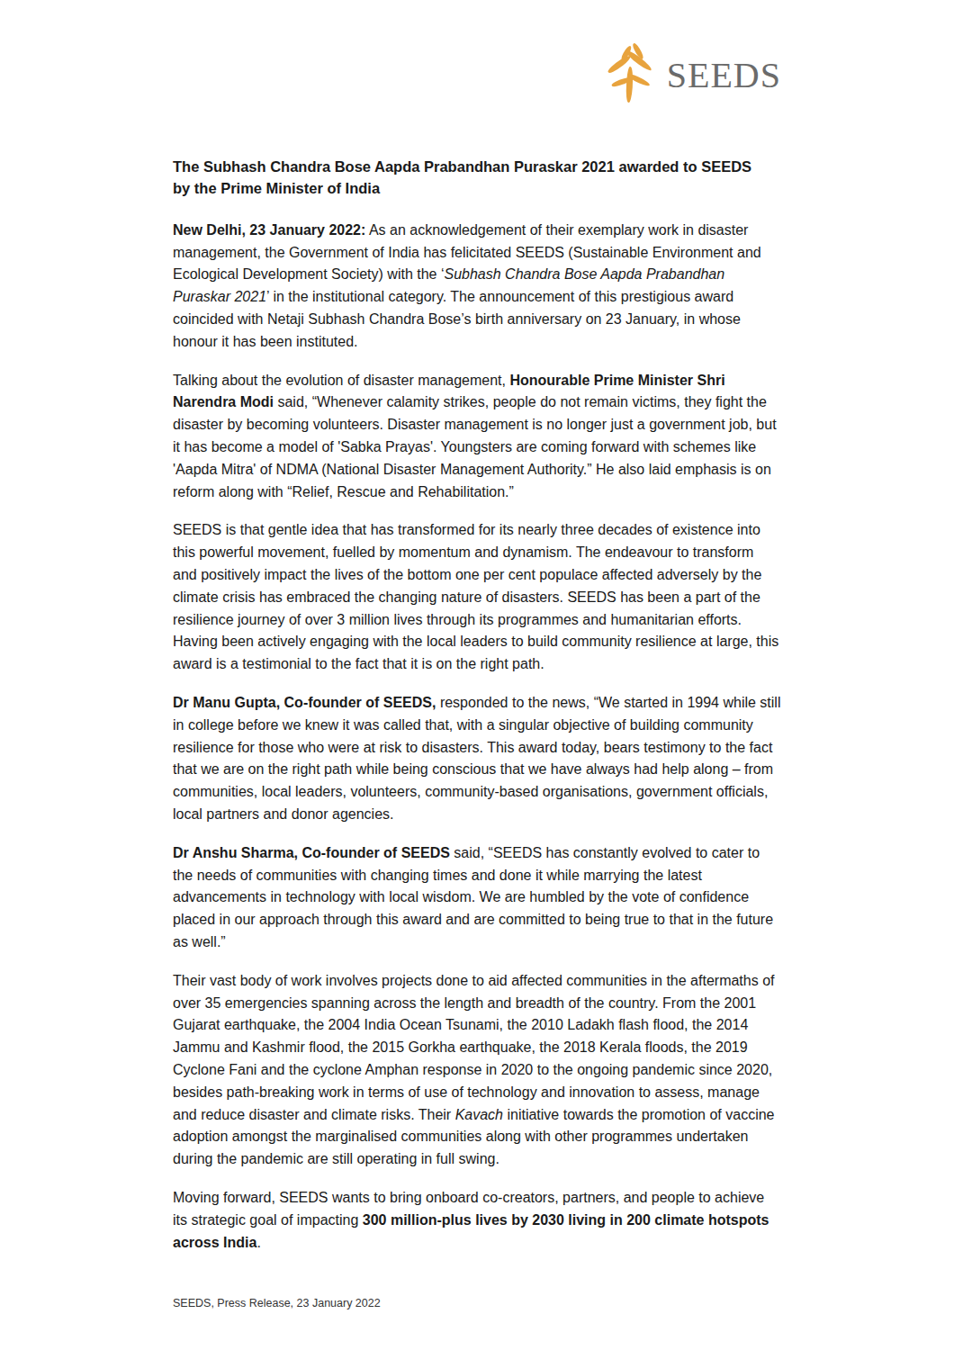SEEDS
The Subhash Chandra Bose Aapda Prabandhan Puraskar 2021 awarded to SEEDS
by the Prime Minister of India
New Delhi, 23 January 2022: As an acknowledgement of their exemplary work in disaster management, the Government of India has felicitated SEEDS (Sustainable Environment and Ecological Development Society) with the ‘Subhash Chandra Bose Aapda Prabandhan Puraskar 2021’ in the institutional category. The announcement of this prestigious award coincided with Netaji Subhash Chandra Bose’s birth anniversary on 23 January, in whose honour it has been instituted.
Talking about the evolution of disaster management, Honourable Prime Minister Shri Narendra Modi said, “Whenever calamity strikes, people do not remain victims, they fight the disaster by becoming volunteers. Disaster management is no longer just a government job, but it has become a model of 'Sabka Prayas'. Youngsters are coming forward with schemes like 'Aapda Mitra' of NDMA (National Disaster Management Authority.” He also laid emphasis is on reform along with “Relief, Rescue and Rehabilitation.”
SEEDS is that gentle idea that has transformed for its nearly three decades of existence into this powerful movement, fuelled by momentum and dynamism. The endeavour to transform and positively impact the lives of the bottom one per cent populace affected adversely by the climate crisis has embraced the changing nature of disasters. SEEDS has been a part of the resilience journey of over 3 million lives through its programmes and humanitarian efforts. Having been actively engaging with the local leaders to build community resilience at large, this award is a testimonial to the fact that it is on the right path.
Dr Manu Gupta, Co-founder of SEEDS, responded to the news, “We started in 1994 while still in college before we knew it was called that, with a singular objective of building community resilience for those who were at risk to disasters. This award today, bears testimony to the fact that we are on the right path while being conscious that we have always had help along – from communities, local leaders, volunteers, community-based organisations, government officials, local partners and donor agencies.
Dr Anshu Sharma, Co-founder of SEEDS said, “SEEDS has constantly evolved to cater to the needs of communities with changing times and done it while marrying the latest advancements in technology with local wisdom. We are humbled by the vote of confidence placed in our approach through this award and are committed to being true to that in the future as well.”
Their vast body of work involves projects done to aid affected communities in the aftermaths of over 35 emergencies spanning across the length and breadth of the country. From the 2001 Gujarat earthquake, the 2004 India Ocean Tsunami, the 2010 Ladakh flash flood, the 2014 Jammu and Kashmir flood, the 2015 Gorkha earthquake, the 2018 Kerala floods, the 2019 Cyclone Fani and the cyclone Amphan response in 2020 to the ongoing pandemic since 2020, besides path-breaking work in terms of use of technology and innovation to assess, manage and reduce disaster and climate risks. Their Kavach initiative towards the promotion of vaccine adoption amongst the marginalised communities along with other programmes undertaken during the pandemic are still operating in full swing.
Moving forward, SEEDS wants to bring onboard co-creators, partners, and people to achieve its strategic goal of impacting 300 million-plus lives by 2030 living in 200 climate hotspots across India.
SEEDS, Press Release, 23 January 2022